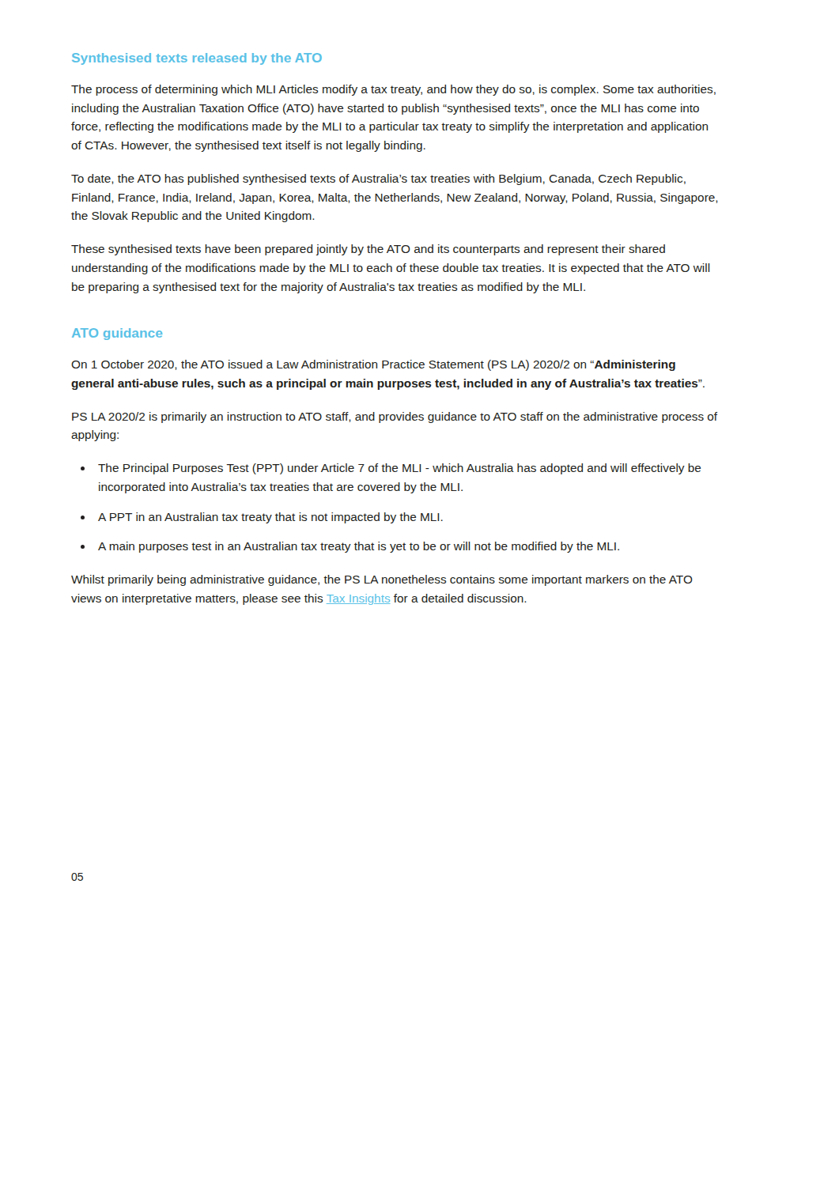Synthesised texts released by the ATO
The process of determining which MLI Articles modify a tax treaty, and how they do so, is complex. Some tax authorities, including the Australian Taxation Office (ATO) have started to publish “synthesised texts”, once the MLI has come into force, reflecting the modifications made by the MLI to a particular tax treaty to simplify the interpretation and application of CTAs. However, the synthesised text itself is not legally binding.
To date, the ATO has published synthesised texts of Australia’s tax treaties with Belgium, Canada, Czech Republic, Finland, France, India, Ireland, Japan, Korea, Malta, the Netherlands, New Zealand, Norway, Poland, Russia, Singapore, the Slovak Republic and the United Kingdom.
These synthesised texts have been prepared jointly by the ATO and its counterparts and represent their shared understanding of the modifications made by the MLI to each of these double tax treaties. It is expected that the ATO will be preparing a synthesised text for the majority of Australia's tax treaties as modified by the MLI.
ATO guidance
On 1 October 2020, the ATO issued a Law Administration Practice Statement (PS LA) 2020/2 on “Administering general anti-abuse rules, such as a principal or main purposes test, included in any of Australia’s tax treaties”.
PS LA 2020/2 is primarily an instruction to ATO staff, and provides guidance to ATO staff on the administrative process of applying:
The Principal Purposes Test (PPT) under Article 7 of the MLI - which Australia has adopted and will effectively be incorporated into Australia’s tax treaties that are covered by the MLI.
A PPT in an Australian tax treaty that is not impacted by the MLI.
A main purposes test in an Australian tax treaty that is yet to be or will not be modified by the MLI.
Whilst primarily being administrative guidance, the PS LA nonetheless contains some important markers on the ATO views on interpretative matters, please see this Tax Insights for a detailed discussion.
05